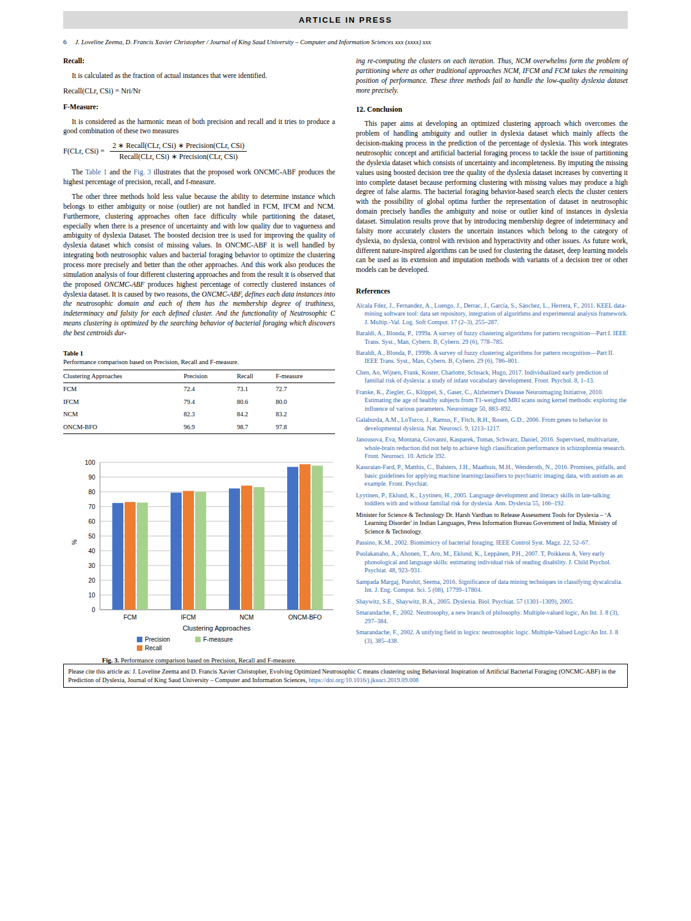ARTICLE IN PRESS
6 J. Loveline Zeema, D. Francis Xavier Christopher / Journal of King Saud University – Computer and Information Sciences xxx (xxxx) xxx
Recall:
It is calculated as the fraction of actual instances that were identified.
Recall(CLr, CSi) = Nri/Nr
F-Measure:
It is considered as the harmonic mean of both precision and recall and it tries to produce a good combination of these two measures
F(CLr, CSi) = 2 ∗ Recall(CLr, CSi) ∗ Precision(CLr, CSi) Recall(CLr, CSi) ∗ Precision(CLr, CSi)
The Table 1 and the Fig. 3 illustrates that the proposed work ONCMC-ABF produces the highest percentage of precision, recall, and f-measure.
The other three methods hold less value because the ability to determine instance which belongs to either ambiguity or noise (outlier) are not handled in FCM, IFCM and NCM. Furthermore, clustering approaches often face difficulty while partitioning the dataset, especially when there is a presence of uncertainty and with low quality due to vagueness and ambiguity of dyslexia Dataset. The boosted decision tree is used for improving the quality of dyslexia dataset which consist of missing values. In ONCMC-ABF it is well handled by integrating both neutrosophic values and bacterial foraging behavior to optimize the clustering process more precisely and better than the other approaches. And this work also produces the simulation analysis of four different clustering approaches and from the result it is observed that the proposed ONCMC-ABF produces highest percentage of correctly clustered instances of dyslexia dataset. It is caused by two reasons, the ONCMC-ABF, defines each data instances into the neutrosophic domain and each of them has the membership degree of truthiness, indeterminacy and falsity for each defined cluster. And the functionality of Neutrosophic C means clustering is optimized by the searching behavior of bacterial foraging which discovers the best centroids dur-
Table 1 Performance comparison based on Precision, Recall and F-measure.
| Clustering Approaches | Precision | Recall | F-measure |
| --- | --- | --- | --- |
| FCM | 72.4 | 73.1 | 72.7 |
| IFCM | 79.4 | 80.6 | 80.0 |
| NCM | 82.3 | 84.2 | 83.2 |
| ONCM-BFO | 96.9 | 98.7 | 97.8 |
100 90 80 70 60 50 40 30 20 10 0 % FCM IFCM NCM ONCM-BFO Clustering Approaches Precision F-measure Recall
Fig. 3. Performance comparison based on Precision, Recall and F-measure.
ing re-computing the clusters on each iteration. Thus, NCM overwhelms form the problem of partitioning where as other traditional approaches NCM, IFCM and FCM takes the remaining position of performance. These three methods fail to handle the low-quality dyslexia dataset more precisely.
12. Conclusion
This paper aims at developing an optimized clustering approach which overcomes the problem of handling ambiguity and outlier in dyslexia dataset which mainly affects the decision-making process in the prediction of the percentage of dyslexia. This work integrates neutrosophic concept and artificial bacterial foraging process to tackle the issue of partitioning the dyslexia dataset which consists of uncertainty and incompleteness. By imputing the missing values using boosted decision tree the quality of the dyslexia dataset increases by converting it into complete dataset because performing clustering with missing values may produce a high degree of false alarms. The bacterial foraging behavior-based search elects the cluster centers with the possibility of global optima further the representation of dataset in neutrosophic domain precisely handles the ambiguity and noise or outlier kind of instances in dyslexia dataset. Simulation results prove that by introducing membership degree of indeterminacy and falsity more accurately clusters the uncertain instances which belong to the category of dyslexia, no dyslexia, control with revision and hyperactivity and other issues. As future work, different nature-inspired algorithms can be used for clustering the dataset, deep learning models can be used as its extension and imputation methods with variants of a decision tree or other models can be developed.
References
Alcala Fdez, J., Fernandez, A., Luengo, J., Derrac, J., García, S., Sánchez, L., Herrera, F., 2011. KEEL data-mining software tool: data set repository, integration of algorithms and experimental analysis framework. J. Multip.-Val. Log. Soft Comput. 17 (2–3), 255–287.
Baraldi, A., Blonda, P., 1999a. A survey of fuzzy clustering algorithms for pattern recognition—Part I. IEEE Trans. Syst., Man, Cybern. B, Cybern. 29 (6), 778–785.
Baraldi, A., Blonda, P., 1999b. A survey of fuzzy clustering algorithms for pattern recognition—Part II. IEEE Trans. Syst., Man, Cybern. B, Cybern. 29 (6), 786–801.
Chen, Ao, Wijnen, Frank, Koster, Charlotte, Schnack, Hugo, 2017. Individualized early prediction of familial risk of dyslexia: a study of infant vocabulary development. Front. Psychol. 8, 1–13.
Franke, K., Ziegler, G., Klöppel, S., Gaser, C., Alzheimer's Disease Neuroimaging Initiative, 2010. Estimating the age of healthy subjects from T1-weighted MRI scans using kernel methods: exploring the influence of various parameters. Neuroimage 50, 883–892.
Galaburda, A.M., LoTurco, J., Ramus, F., Fitch, R.H., Rosen, G.D., 2006. From genes to behavior in developmental dyslexia. Nat. Neurosci. 9, 1213–1217.
Janousova, Eva, Montana, Giovanni, Kasparek, Tomas, Schwarz, Daniel, 2016. Supervised, multivariate, whole-brain reduction did not help to achieve high classification performance in schizophrenia research. Front. Neurosci. 10. Article 392.
Kassraian-Fard, P., Matthis, C., Balsters, J.H., Maathuis, M.H., Wenderoth, N., 2016. Promises, pitfalls, and basic guidelines for applying machine learningclassifiers to psychiatric imaging data, with autism as an example. Front. Psychiat.
Lyytinen, P., Eklund, K., Lyytinen, H., 2005. Language development and literacy skills in late-talking toddlers with and without familial risk for dyslexia. Ann. Dyslexia 55, 166–192.
Minister for Science & Technology Dr. Harsh Vardhan to Release Assessment Tools for Dyslexia – ‘A Learning Disorder' in Indian Languages, Press Information Bureau Government of India, Ministry of Science & Technology.
Passino, K.M., 2002. Biomimicry of bacterial foraging. IEEE Control Syst. Magz. 22, 52–67.
Puolakanaho, A., Ahonen, T., Aro, M., Eklund, K., Leppänen, P.H., 2007. T, Poikkeus A, Very early phonological and language skills: estimating individual risk of reading disability. J. Child Psychol. Psychiat. 48, 923–931.
Sampada Margaj, Purohit, Seema, 2016. Significance of data mining techniques in classifying dyscalculia. Int. J. Eng. Comput. Sci. 5 (08), 17799–17804.
Shaywitz, S.E., Shaywitz, B.A., 2005. Dyslexia. Biol. Psychiat. 57 (1301–1309), 2005.
Smarandache, F., 2002. Neutrosophy, a new branch of philosophy. Multiple-valued logic, An Int. J. 8 (3), 297–384.
Smarandache, F., 2002. A unifying field in logics: neutrosophic logic. Multiple-Valued Logic/An Int. J. 8 (3), 385–438.
Please cite this article as: J. Loveline Zeema and D. Francis Xavier Christopher, Evolving Optimized Neutrosophic C means clustering using Behavioral Inspiration of Artificial Bacterial Foraging (ONCMC-ABF) in the Prediction of Dyslexia, Journal of King Saud University – Computer and Information Sciences, https://doi.org/10.1016/j.jksuci.2019.09.008